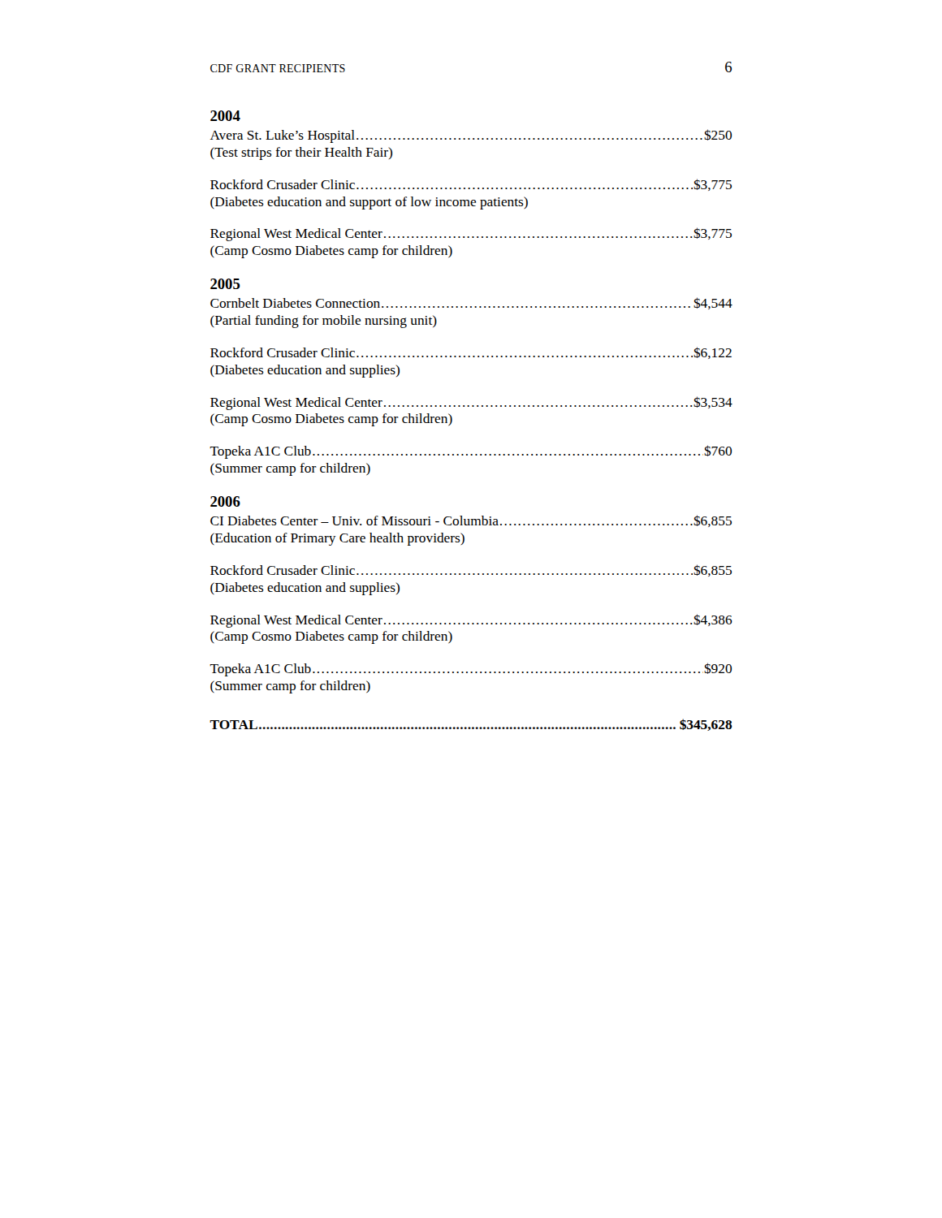CDF GRANT RECIPIENTS
6
2004
Avera St. Luke’s Hospital .................................................................................................. $250
(Test strips for their Health Fair)
Rockford Crusader Clinic .......................................................................................... $3,775
(Diabetes education and support of low income patients)
Regional West Medical Center .................................................................................. $3,775
(Camp Cosmo Diabetes camp for children)
2005
Cornbelt Diabetes Connection .................................................................................. $4,544
(Partial funding for mobile nursing unit)
Rockford Crusader Clinic .......................................................................................... $6,122
(Diabetes education and supplies)
Regional West Medical Center .................................................................................. $3,534
(Camp Cosmo Diabetes camp for children)
Topeka A1C Club ..................................................................................................... $760
(Summer camp for children)
2006
CI Diabetes Center – Univ. of Missouri - Columbia .................................................. $6,855
(Education of Primary Care health providers)
Rockford Crusader Clinic .......................................................................................... $6,855
(Diabetes education and supplies)
Regional West Medical Center .................................................................................. $4,386
(Camp Cosmo Diabetes camp for children)
Topeka A1C Club ..................................................................................................... $920
(Summer camp for children)
TOTAL .............................................................................................................. $345,628